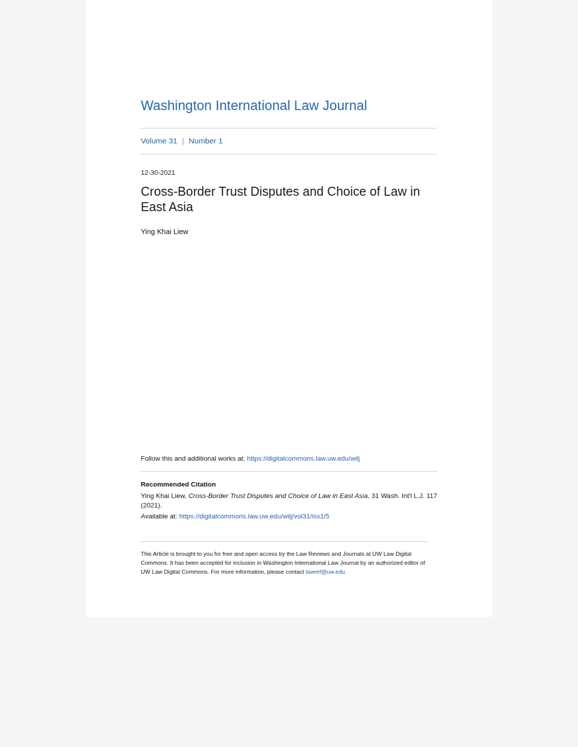Washington International Law Journal
Volume 31|Number 1
12-30-2021
Cross-Border Trust Disputes and Choice of Law in East Asia
Ying Khai Liew
Follow this and additional works at: https://digitalcommons.law.uw.edu/wilj
Recommended Citation
Ying Khai Liew, Cross-Border Trust Disputes and Choice of Law in East Asia, 31 Wash. Int'l L.J. 117 (2021).
Available at: https://digitalcommons.law.uw.edu/wilj/vol31/iss1/5
This Article is brought to you for free and open access by the Law Reviews and Journals at UW Law Digital Commons. It has been accepted for inclusion in Washington International Law Journal by an authorized editor of UW Law Digital Commons. For more information, please contact lawref@uw.edu.